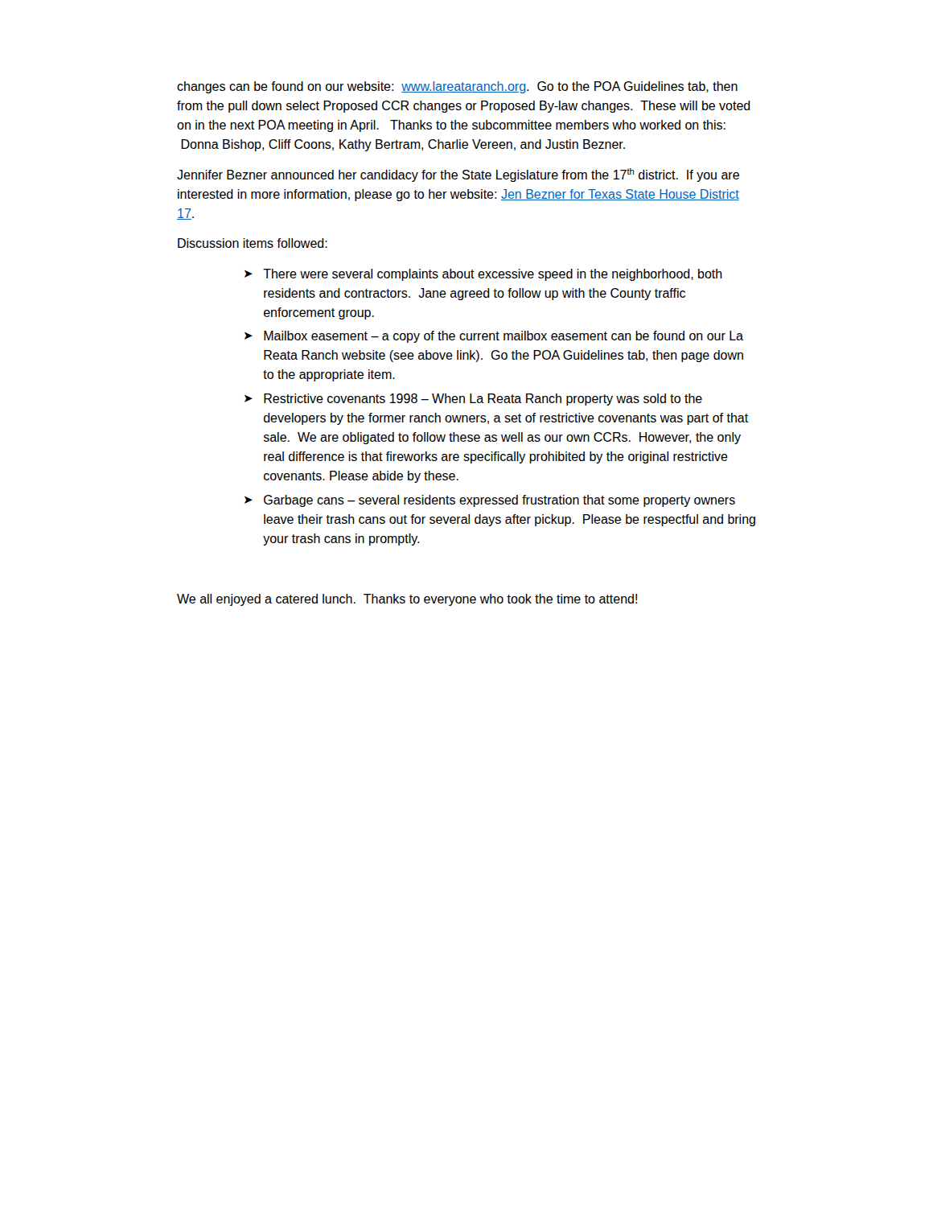changes can be found on our website: www.lareataranch.org. Go to the POA Guidelines tab, then from the pull down select Proposed CCR changes or Proposed By-law changes. These will be voted on in the next POA meeting in April. Thanks to the subcommittee members who worked on this: Donna Bishop, Cliff Coons, Kathy Bertram, Charlie Vereen, and Justin Bezner.
Jennifer Bezner announced her candidacy for the State Legislature from the 17th district. If you are interested in more information, please go to her website: Jen Bezner for Texas State House District 17.
Discussion items followed:
There were several complaints about excessive speed in the neighborhood, both residents and contractors. Jane agreed to follow up with the County traffic enforcement group.
Mailbox easement – a copy of the current mailbox easement can be found on our La Reata Ranch website (see above link). Go the POA Guidelines tab, then page down to the appropriate item.
Restrictive covenants 1998 – When La Reata Ranch property was sold to the developers by the former ranch owners, a set of restrictive covenants was part of that sale. We are obligated to follow these as well as our own CCRs. However, the only real difference is that fireworks are specifically prohibited by the original restrictive covenants. Please abide by these.
Garbage cans – several residents expressed frustration that some property owners leave their trash cans out for several days after pickup. Please be respectful and bring your trash cans in promptly.
We all enjoyed a catered lunch. Thanks to everyone who took the time to attend!